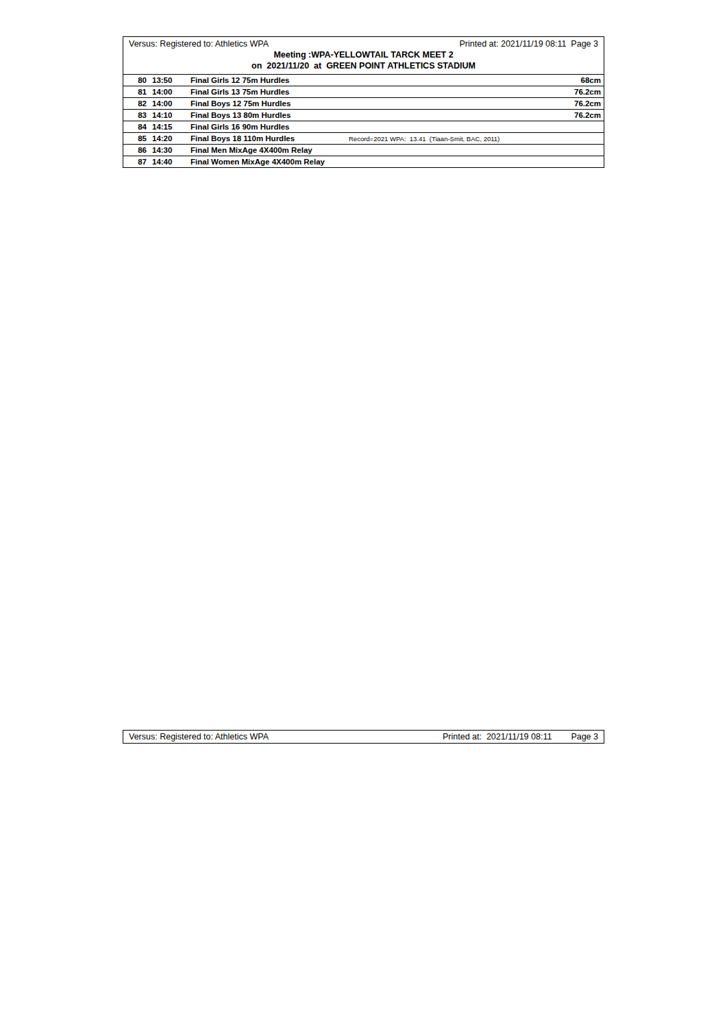Versus: Registered to: Athletics WPA Printed at: 2021/11/19 08:11 Page 3
Meeting :WPA-YELLOWTAIL TARCK MEET 2
on 2021/11/20 at GREEN POINT ATHLETICS STADIUM
| 80 | 13:50 | Final Girls 12 75m Hurdles | | 68cm |
| 81 | 14:00 | Final Girls 13 75m Hurdles | | 76.2cm |
| 82 | 14:00 | Final Boys 12 75m Hurdles | | 76.2cm |
| 83 | 14:10 | Final Boys 13 80m Hurdles | | 76.2cm |
| 84 | 14:15 | Final Girls 16 90m Hurdles | | |
| 85 | 14:20 | Final Boys 18 110m Hurdles | Record=2021 WPA: 13.41 (Tiaan-Smit, BAC, 2011) | |
| 86 | 14:30 | Final Men MixAge 4X400m Relay | | |
| 87 | 14:40 | Final Women MixAge 4X400m Relay | | |
Versus: Registered to: Athletics WPA Printed at: 2021/11/19 08:11Page 3